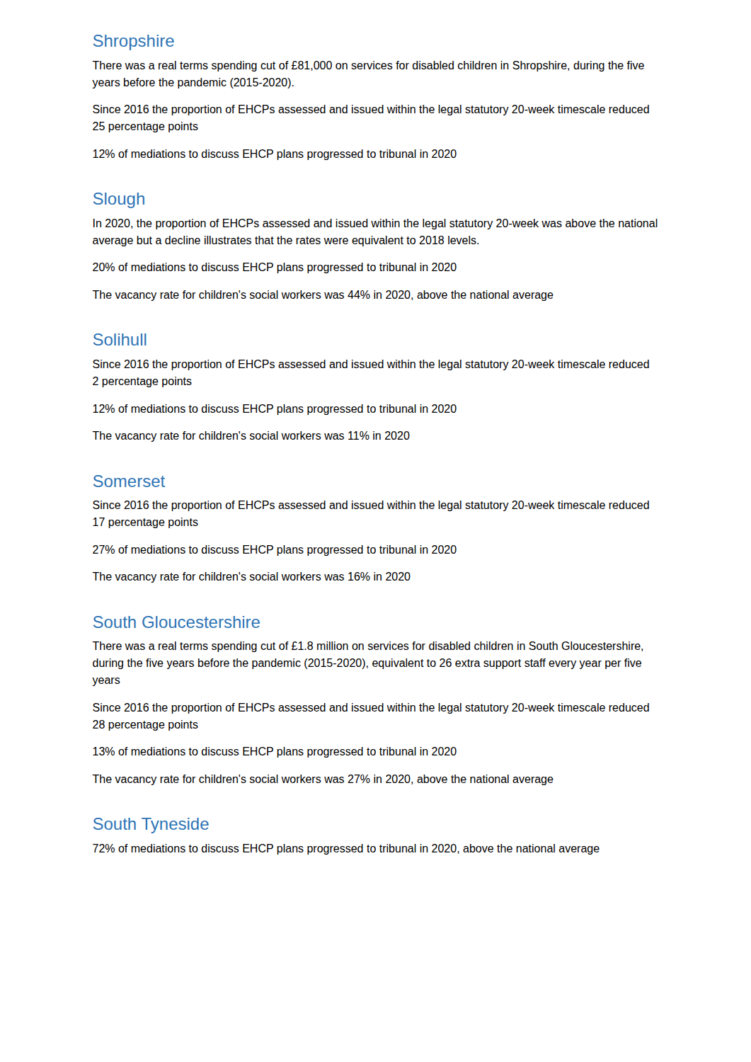Shropshire
There was a real terms spending cut of £81,000 on services for disabled children in Shropshire, during the five years before the pandemic (2015-2020).
Since 2016 the proportion of EHCPs assessed and issued within the legal statutory 20-week timescale reduced 25 percentage points
12% of mediations to discuss EHCP plans progressed to tribunal in 2020
Slough
In 2020, the proportion of EHCPs assessed and issued within the legal statutory 20-week was above the national average but a decline illustrates that the rates were equivalent to 2018 levels.
20% of mediations to discuss EHCP plans progressed to tribunal in 2020
The vacancy rate for children's social workers was 44% in 2020, above the national average
Solihull
Since 2016 the proportion of EHCPs assessed and issued within the legal statutory 20-week timescale reduced 2 percentage points
12% of mediations to discuss EHCP plans progressed to tribunal in 2020
The vacancy rate for children's social workers was 11% in 2020
Somerset
Since 2016 the proportion of EHCPs assessed and issued within the legal statutory 20-week timescale reduced 17 percentage points
27% of mediations to discuss EHCP plans progressed to tribunal in 2020
The vacancy rate for children's social workers was 16% in 2020
South Gloucestershire
There was a real terms spending cut of £1.8 million on services for disabled children in South Gloucestershire, during the five years before the pandemic (2015-2020), equivalent to 26 extra support staff every year per five years
Since 2016 the proportion of EHCPs assessed and issued within the legal statutory 20-week timescale reduced 28 percentage points
13% of mediations to discuss EHCP plans progressed to tribunal in 2020
The vacancy rate for children's social workers was 27% in 2020, above the national average
South Tyneside
72% of mediations to discuss EHCP plans progressed to tribunal in 2020, above the national average